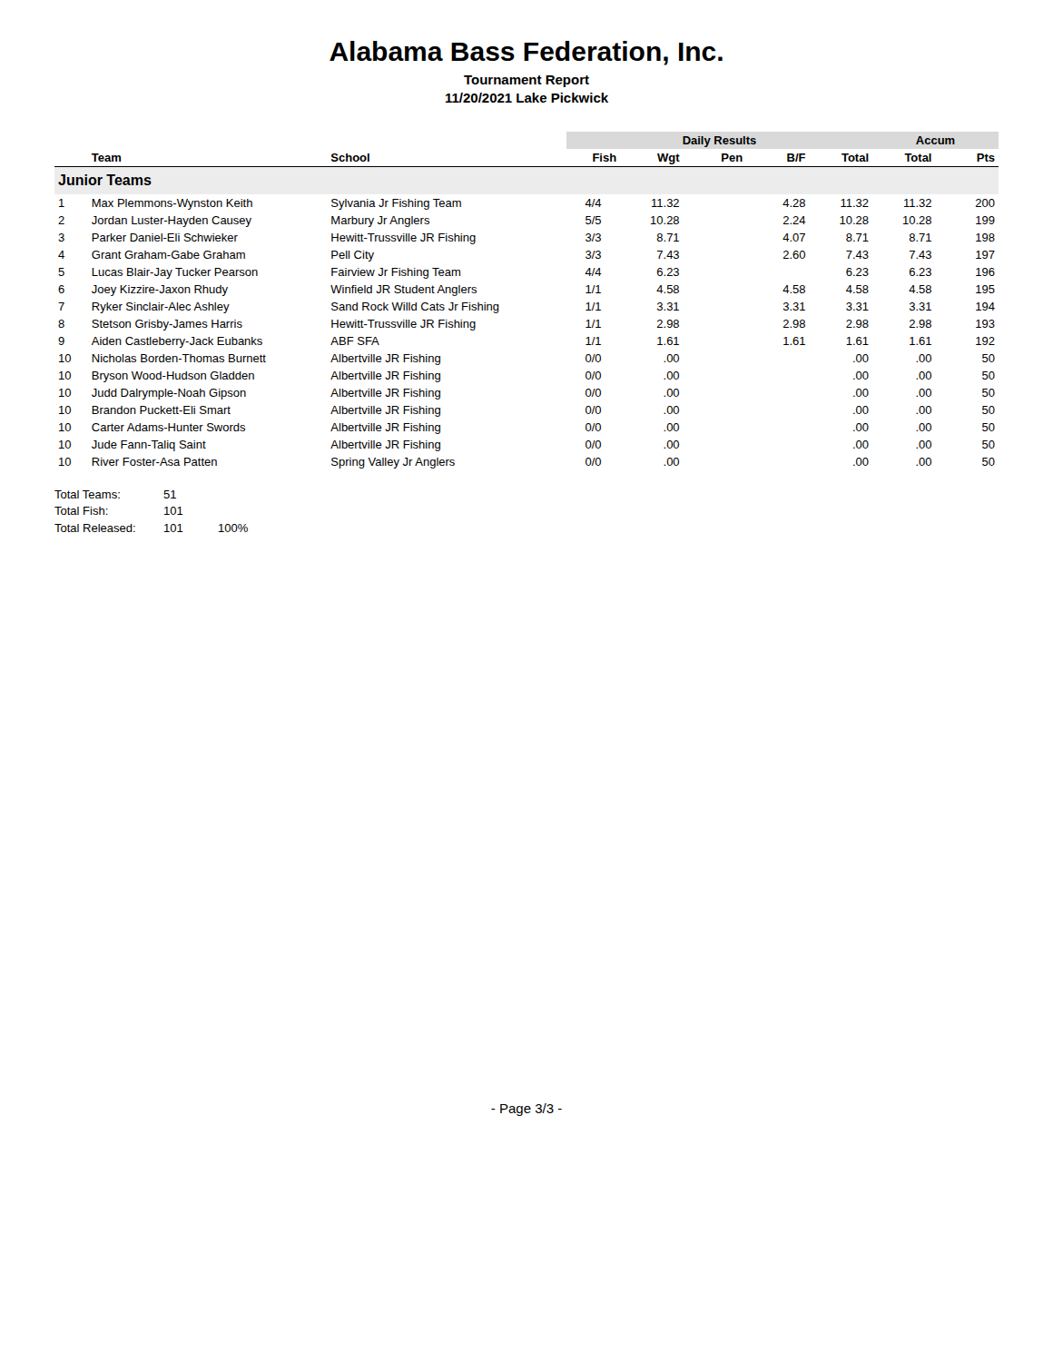Alabama Bass Federation, Inc.
Tournament Report
11/20/2021 Lake Pickwick
| | | | Daily Results | Accum |
| --- | --- | --- | --- | --- |
| | Team | School | Fish | Wgt | Pen | B/F | Total | Total | Pts |
| Junior Teams |
| 1 | Max Plemmons-Wynston Keith | Sylvania Jr Fishing Team | 4/4 | 11.32 | | 4.28 | 11.32 | 11.32 | 200 |
| 2 | Jordan Luster-Hayden Causey | Marbury Jr Anglers | 5/5 | 10.28 | | 2.24 | 10.28 | 10.28 | 199 |
| 3 | Parker Daniel-Eli Schwieker | Hewitt-Trussville JR Fishing | 3/3 | 8.71 | | 4.07 | 8.71 | 8.71 | 198 |
| 4 | Grant Graham-Gabe Graham | Pell City | 3/3 | 7.43 | | 2.60 | 7.43 | 7.43 | 197 |
| 5 | Lucas Blair-Jay Tucker Pearson | Fairview Jr Fishing Team | 4/4 | 6.23 | | | 6.23 | 6.23 | 196 |
| 6 | Joey Kizzire-Jaxon Rhudy | Winfield JR Student Anglers | 1/1 | 4.58 | | 4.58 | 4.58 | 4.58 | 195 |
| 7 | Ryker Sinclair-Alec Ashley | Sand Rock Willd Cats Jr Fishing | 1/1 | 3.31 | | 3.31 | 3.31 | 3.31 | 194 |
| 8 | Stetson Grisby-James Harris | Hewitt-Trussville JR Fishing | 1/1 | 2.98 | | 2.98 | 2.98 | 2.98 | 193 |
| 9 | Aiden Castleberry-Jack Eubanks | ABF SFA | 1/1 | 1.61 | | 1.61 | 1.61 | 1.61 | 192 |
| 10 | Nicholas Borden-Thomas Burnett | Albertville JR Fishing | 0/0 | .00 | | | .00 | .00 | 50 |
| 10 | Bryson Wood-Hudson Gladden | Albertville JR Fishing | 0/0 | .00 | | | .00 | .00 | 50 |
| 10 | Judd Dalrymple-Noah Gipson | Albertville JR Fishing | 0/0 | .00 | | | .00 | .00 | 50 |
| 10 | Brandon Puckett-Eli Smart | Albertville JR Fishing | 0/0 | .00 | | | .00 | .00 | 50 |
| 10 | Carter Adams-Hunter Swords | Albertville JR Fishing | 0/0 | .00 | | | .00 | .00 | 50 |
| 10 | Jude Fann-Taliq Saint | Albertville JR Fishing | 0/0 | .00 | | | .00 | .00 | 50 |
| 10 | River Foster-Asa Patten | Spring Valley Jr Anglers | 0/0 | .00 | | | .00 | .00 | 50 |
Total Teams: 51
Total Fish: 101
Total Released: 101100%
- Page 3/3 -